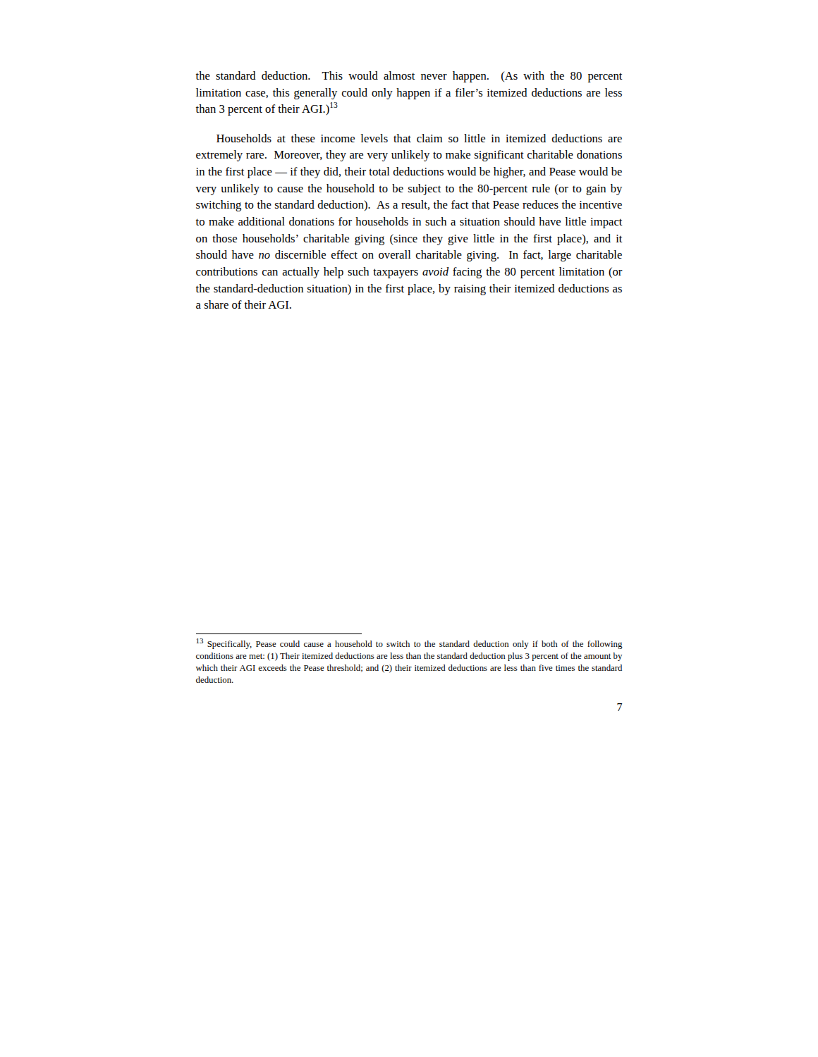the standard deduction. This would almost never happen. (As with the 80 percent limitation case, this generally could only happen if a filer’s itemized deductions are less than 3 percent of their AGI.)13
Households at these income levels that claim so little in itemized deductions are extremely rare. Moreover, they are very unlikely to make significant charitable donations in the first place — if they did, their total deductions would be higher, and Pease would be very unlikely to cause the household to be subject to the 80-percent rule (or to gain by switching to the standard deduction). As a result, the fact that Pease reduces the incentive to make additional donations for households in such a situation should have little impact on those households’ charitable giving (since they give little in the first place), and it should have no discernible effect on overall charitable giving. In fact, large charitable contributions can actually help such taxpayers avoid facing the 80 percent limitation (or the standard-deduction situation) in the first place, by raising their itemized deductions as a share of their AGI.
13 Specifically, Pease could cause a household to switch to the standard deduction only if both of the following conditions are met: (1) Their itemized deductions are less than the standard deduction plus 3 percent of the amount by which their AGI exceeds the Pease threshold; and (2) their itemized deductions are less than five times the standard deduction.
7